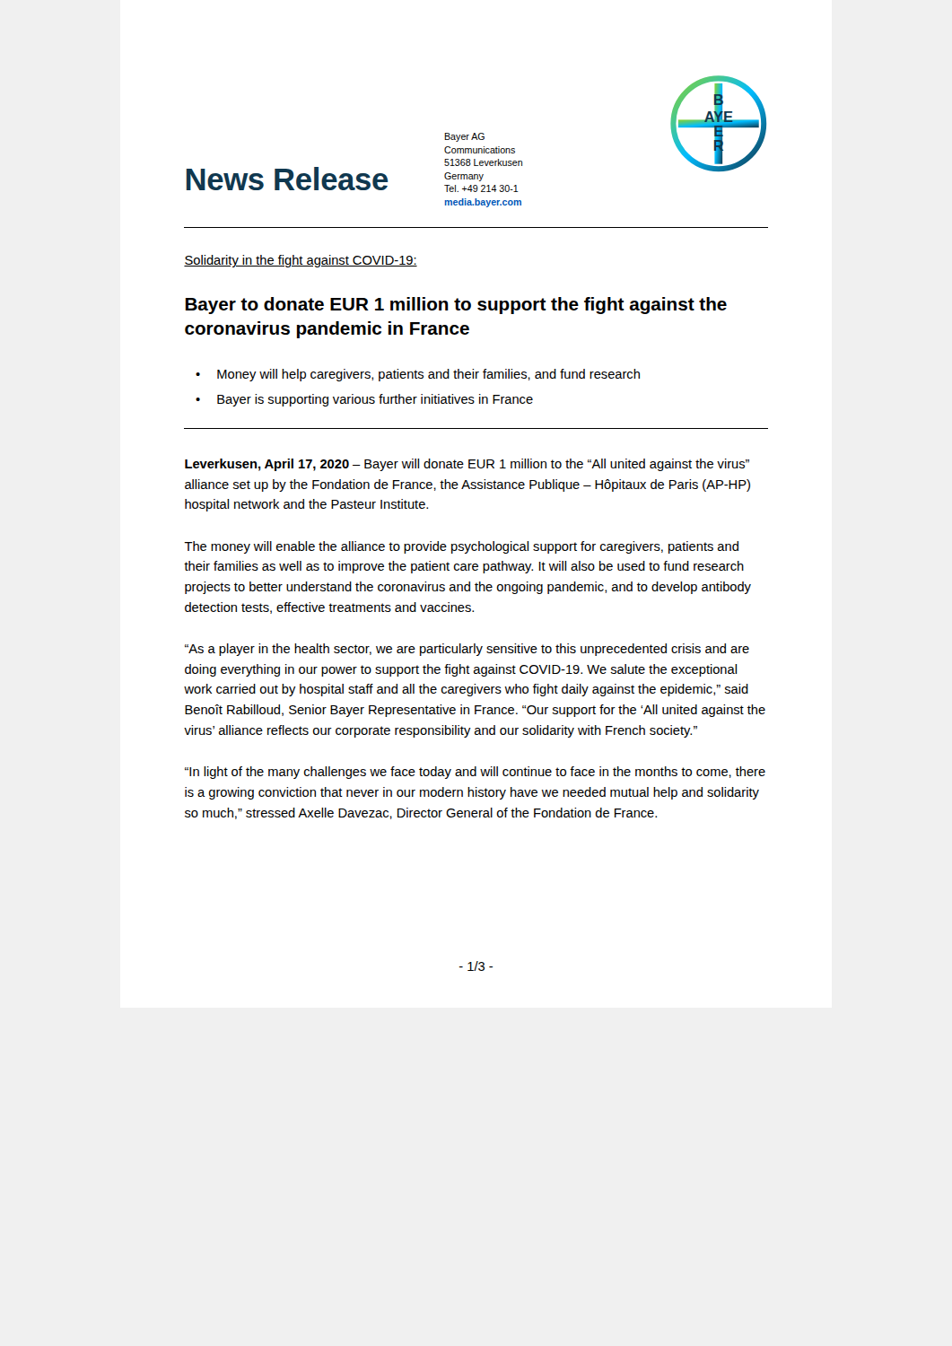News Release
Bayer AG
Communications
51368 Leverkusen
Germany
Tel. +49 214 30-1
media.bayer.com
B AYE E R
Solidarity in the fight against COVID-19:
Bayer to donate EUR 1 million to support the fight against the coronavirus pandemic in France
Money will help caregivers, patients and their families, and fund research
Bayer is supporting various further initiatives in France
Leverkusen, April 17, 2020 – Bayer will donate EUR 1 million to the “All united against the virus” alliance set up by the Fondation de France, the Assistance Publique – Hôpitaux de Paris (AP-HP) hospital network and the Pasteur Institute.
The money will enable the alliance to provide psychological support for caregivers, patients and their families as well as to improve the patient care pathway. It will also be used to fund research projects to better understand the coronavirus and the ongoing pandemic, and to develop antibody detection tests, effective treatments and vaccines.
“As a player in the health sector, we are particularly sensitive to this unprecedented crisis and are doing everything in our power to support the fight against COVID-19. We salute the exceptional work carried out by hospital staff and all the caregivers who fight daily against the epidemic,” said Benoît Rabilloud, Senior Bayer Representative in France. “Our support for the ‘All united against the virus’ alliance reflects our corporate responsibility and our solidarity with French society.”
“In light of the many challenges we face today and will continue to face in the months to come, there is a growing conviction that never in our modern history have we needed mutual help and solidarity so much,” stressed Axelle Davezac, Director General of the Fondation de France.
- 1/3 -